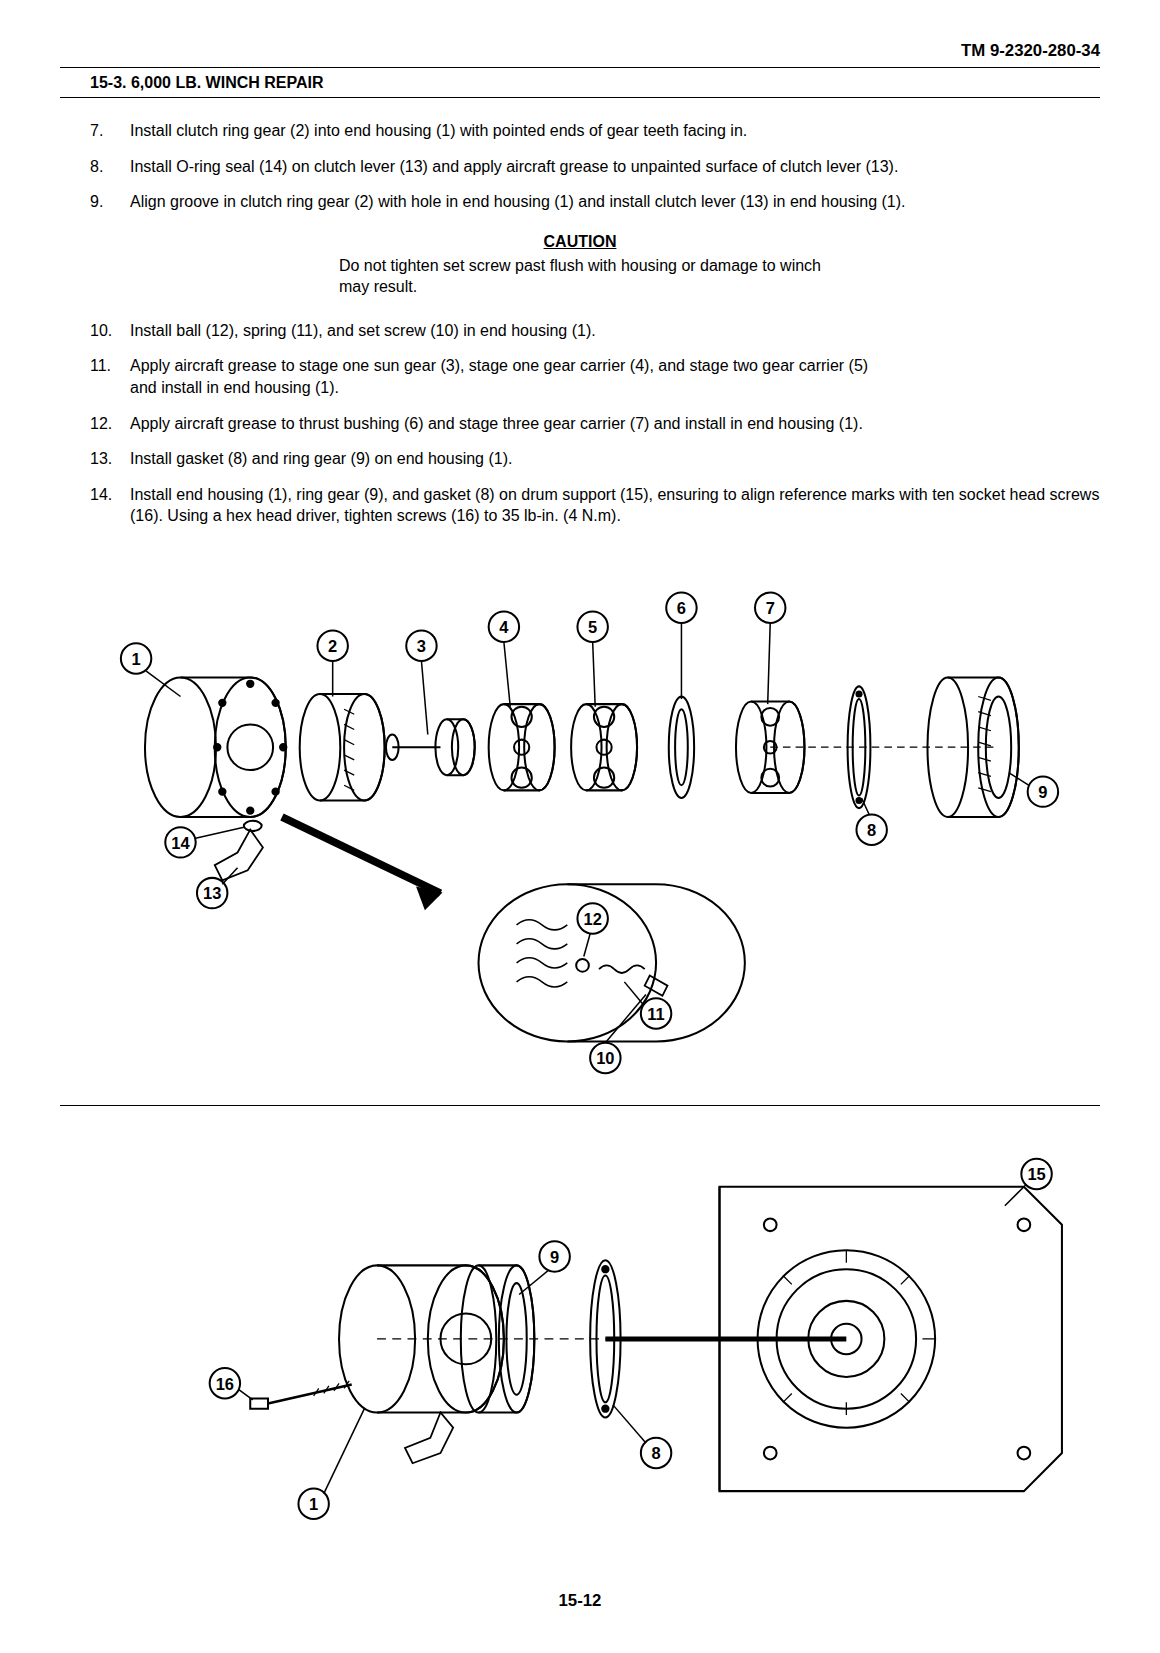TM 9-2320-280-34
15-3. 6,000 LB. WINCH REPAIR
7. Install clutch ring gear (2) into end housing (1) with pointed ends of gear teeth facing in.
8. Install O-ring seal (14) on clutch lever (13) and apply aircraft grease to unpainted surface of clutch lever (13).
9. Align groove in clutch ring gear (2) with hole in end housing (1) and install clutch lever (13) in end housing (1).
CAUTION Do not tighten set screw past flush with housing or damage to winch
may result.
10. Install ball (12), spring (11), and set screw (10) in end housing (1).
11. Apply aircraft grease to stage one sun gear (3), stage one gear carrier (4), and stage two gear carrier (5)
and install in end housing (1).
12. Apply aircraft grease to thrust bushing (6) and stage three gear carrier (7) and install in end housing (1).
13. Install gasket (8) and ring gear (9) on end housing (1).
14. Install end housing (1), ring gear (9), and gasket (8) on drum support (15), ensuring to align reference marks with ten socket head screws (16). Using a hex head driver, tighten screws (16) to 35 lb-in. (4 N.m).
1 2 3 4 5 6 7 8 9 10 11 12 13 14
15 9 8 16 1
15-12